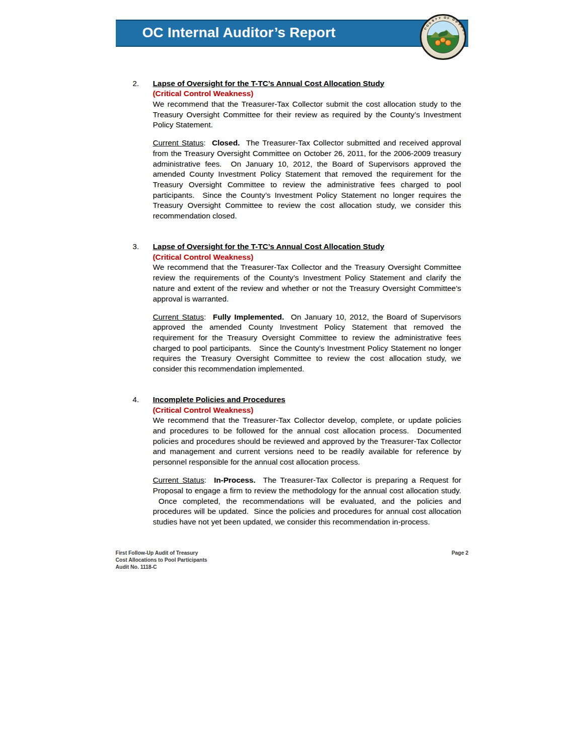OC Internal Auditor’s Report
C O U N T Y O F O R A N G E C A L I F O R N I A
2.
Lapse of Oversight for the T-TC’s Annual Cost Allocation Study
(Critical Control Weakness)
We recommend that the Treasurer-Tax Collector submit the cost allocation study to the Treasury Oversight Committee for their review as required by the County’s Investment Policy Statement.
Current Status: Closed. The Treasurer-Tax Collector submitted and received approval from the Treasury Oversight Committee on October 26, 2011, for the 2006-2009 treasury administrative fees. On January 10, 2012, the Board of Supervisors approved the amended County Investment Policy Statement that removed the requirement for the Treasury Oversight Committee to review the administrative fees charged to pool participants. Since the County’s Investment Policy Statement no longer requires the Treasury Oversight Committee to review the cost allocation study, we consider this recommendation closed.
3.
Lapse of Oversight for the T-TC’s Annual Cost Allocation Study
(Critical Control Weakness)
We recommend that the Treasurer-Tax Collector and the Treasury Oversight Committee review the requirements of the County’s Investment Policy Statement and clarify the nature and extent of the review and whether or not the Treasury Oversight Committee’s approval is warranted.
Current Status: Fully Implemented. On January 10, 2012, the Board of Supervisors approved the amended County Investment Policy Statement that removed the requirement for the Treasury Oversight Committee to review the administrative fees charged to pool participants. Since the County’s Investment Policy Statement no longer requires the Treasury Oversight Committee to review the cost allocation study, we consider this recommendation implemented.
4.
Incomplete Policies and Procedures
(Critical Control Weakness)
We recommend that the Treasurer-Tax Collector develop, complete, or update policies and procedures to be followed for the annual cost allocation process. Documented policies and procedures should be reviewed and approved by the Treasurer-Tax Collector and management and current versions need to be readily available for reference by personnel responsible for the annual cost allocation process.
Current Status: In-Process. The Treasurer-Tax Collector is preparing a Request for Proposal to engage a firm to review the methodology for the annual cost allocation study. Once completed, the recommendations will be evaluated, and the policies and procedures will be updated. Since the policies and procedures for annual cost allocation studies have not yet been updated, we consider this recommendation in-process.
First Follow-Up Audit of Treasury
Cost Allocations to Pool Participants
Audit No. 1118-C
Page 2